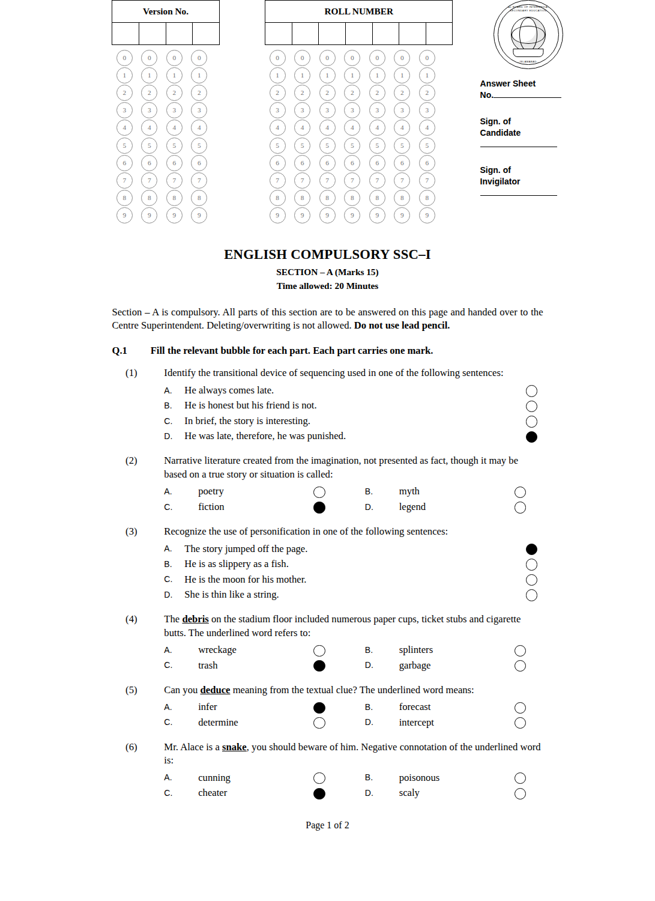| Version No. |
0
1
2
3
4
5
6
7
8
9
0
1
2
3
4
5
6
7
8
9
0
1
2
3
4
5
6
7
8
9
0
1
2
3
4
5
6
7
8
9
| ROLL NUMBER |
0
1
2
3
4
5
6
7
8
9
0
1
2
3
4
5
6
7
8
9
0
1
2
3
4
5
6
7
8
9
0
1
2
3
4
5
6
7
8
9
0
1
2
3
4
5
6
7
8
9
0
1
2
3
4
5
6
7
8
9
0
1
2
3
4
5
6
7
8
9
FEDERAL BOARD OF INTERMEDIATE AND SECONDARY EDUCATION
ISLAMABAD
Answer Sheet
No.
Sign. of
Candidate
Sign. of
Invigilator
ENGLISH COMPULSORY SSC–I
SECTION – A (Marks 15)
Time allowed: 20 Minutes
Section – A is compulsory. All parts of this section are to be answered on this page and handed over to the Centre Superintendent. Deleting/overwriting is not allowed. Do not use lead pencil.
Q.1
Fill the relevant bubble for each part. Each part carries one mark.
(1)
Identify the transitional device of sequencing used in one of the following sentences:
| A. | He always comes late. | |
| B. | He is honest but his friend is not. | |
| C. | In brief, the story is interesting. | |
| D. | He was late, therefore, he was punished. | |
(2)
Narrative literature created from the imagination, not presented as fact, though it may be based on a true story or situation is called:
| A. | poetry | | | B. | myth | |
| C. | fiction | | | D. | legend | |
(3)
Recognize the use of personification in one of the following sentences:
| A. | The story jumped off the page. | |
| B. | He is as slippery as a fish. | |
| C. | He is the moon for his mother. | |
| D. | She is thin like a string. | |
(4)
The debris on the stadium floor included numerous paper cups, ticket stubs and cigarette butts. The underlined word refers to:
| A. | wreckage | | | B. | splinters | |
| C. | trash | | | D. | garbage | |
(5)
Can you deduce meaning from the textual clue? The underlined word means:
| A. | infer | | | B. | forecast | |
| C. | determine | | | D. | intercept | |
(6)
Mr. Alace is a snake, you should beware of him. Negative connotation of the underlined word is:
| A. | cunning | | | B. | poisonous | |
| C. | cheater | | | D. | scaly | |
Page 1 of 2